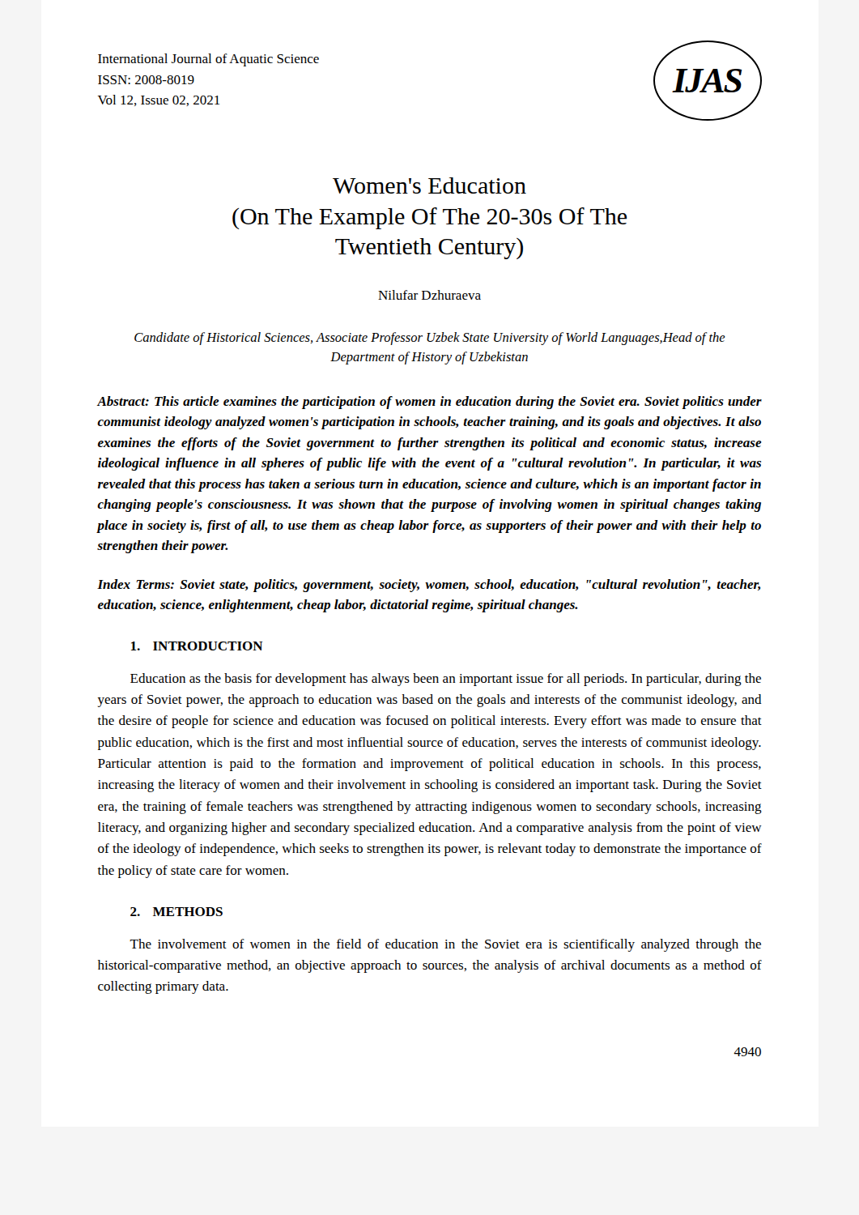International Journal of Aquatic Science
ISSN: 2008-8019
Vol 12, Issue 02, 2021
IJAS
Women's Education
(On The Example Of The 20-30s Of The
Twentieth Century)
Nilufar Dzhuraeva
Candidate of Historical Sciences, Associate Professor Uzbek State University of World Languages,Head of the Department of History of Uzbekistan
Abstract: This article examines the participation of women in education during the Soviet era. Soviet politics under communist ideology analyzed women's participation in schools, teacher training, and its goals and objectives. It also examines the efforts of the Soviet government to further strengthen its political and economic status, increase ideological influence in all spheres of public life with the event of a "cultural revolution". In particular, it was revealed that this process has taken a serious turn in education, science and culture, which is an important factor in changing people's consciousness. It was shown that the purpose of involving women in spiritual changes taking place in society is, first of all, to use them as cheap labor force, as supporters of their power and with their help to strengthen their power.
Index Terms: Soviet state, politics, government, society, women, school, education, "cultural revolution", teacher, education, science, enlightenment, cheap labor, dictatorial regime, spiritual changes.
1. INTRODUCTION
Education as the basis for development has always been an important issue for all periods. In particular, during the years of Soviet power, the approach to education was based on the goals and interests of the communist ideology, and the desire of people for science and education was focused on political interests. Every effort was made to ensure that public education, which is the first and most influential source of education, serves the interests of communist ideology. Particular attention is paid to the formation and improvement of political education in schools. In this process, increasing the literacy of women and their involvement in schooling is considered an important task. During the Soviet era, the training of female teachers was strengthened by attracting indigenous women to secondary schools, increasing literacy, and organizing higher and secondary specialized education. And a comparative analysis from the point of view of the ideology of independence, which seeks to strengthen its power, is relevant today to demonstrate the importance of the policy of state care for women.
2. METHODS
The involvement of women in the field of education in the Soviet era is scientifically analyzed through the historical-comparative method, an objective approach to sources, the analysis of archival documents as a method of collecting primary data.
4940